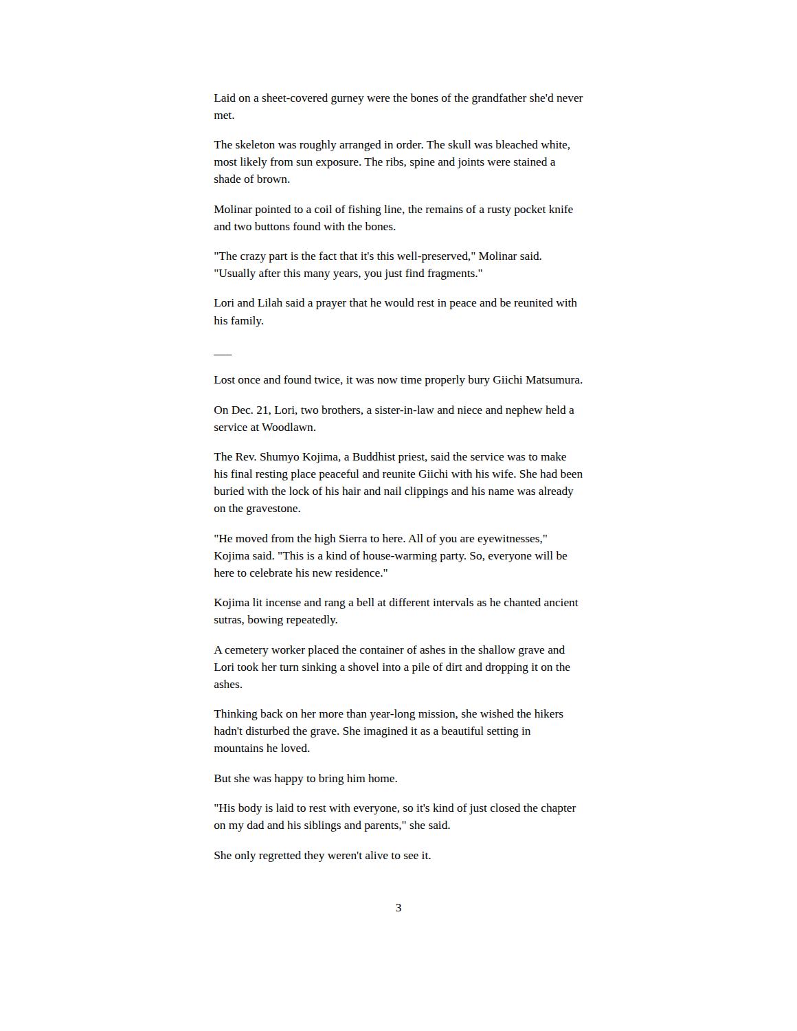Laid on a sheet-covered gurney were the bones of the grandfather she'd never met.
The skeleton was roughly arranged in order. The skull was bleached white, most likely from sun exposure. The ribs, spine and joints were stained a shade of brown.
Molinar pointed to a coil of fishing line, the remains of a rusty pocket knife and two buttons found with the bones.
"The crazy part is the fact that it's this well-preserved," Molinar said. "Usually after this many years, you just find fragments."
Lori and Lilah said a prayer that he would rest in peace and be reunited with his family.
___
Lost once and found twice, it was now time properly bury Giichi Matsumura.
On Dec. 21, Lori, two brothers, a sister-in-law and niece and nephew held a service at Woodlawn.
The Rev. Shumyo Kojima, a Buddhist priest, said the service was to make his final resting place peaceful and reunite Giichi with his wife. She had been buried with the lock of his hair and nail clippings and his name was already on the gravestone.
"He moved from the high Sierra to here. All of you are eyewitnesses," Kojima said. "This is a kind of house-warming party. So, everyone will be here to celebrate his new residence."
Kojima lit incense and rang a bell at different intervals as he chanted ancient sutras, bowing repeatedly.
A cemetery worker placed the container of ashes in the shallow grave and Lori took her turn sinking a shovel into a pile of dirt and dropping it on the ashes.
Thinking back on her more than year-long mission, she wished the hikers hadn't disturbed the grave. She imagined it as a beautiful setting in mountains he loved.
But she was happy to bring him home.
"His body is laid to rest with everyone, so it's kind of just closed the chapter on my dad and his siblings and parents," she said.
She only regretted they weren't alive to see it.
3